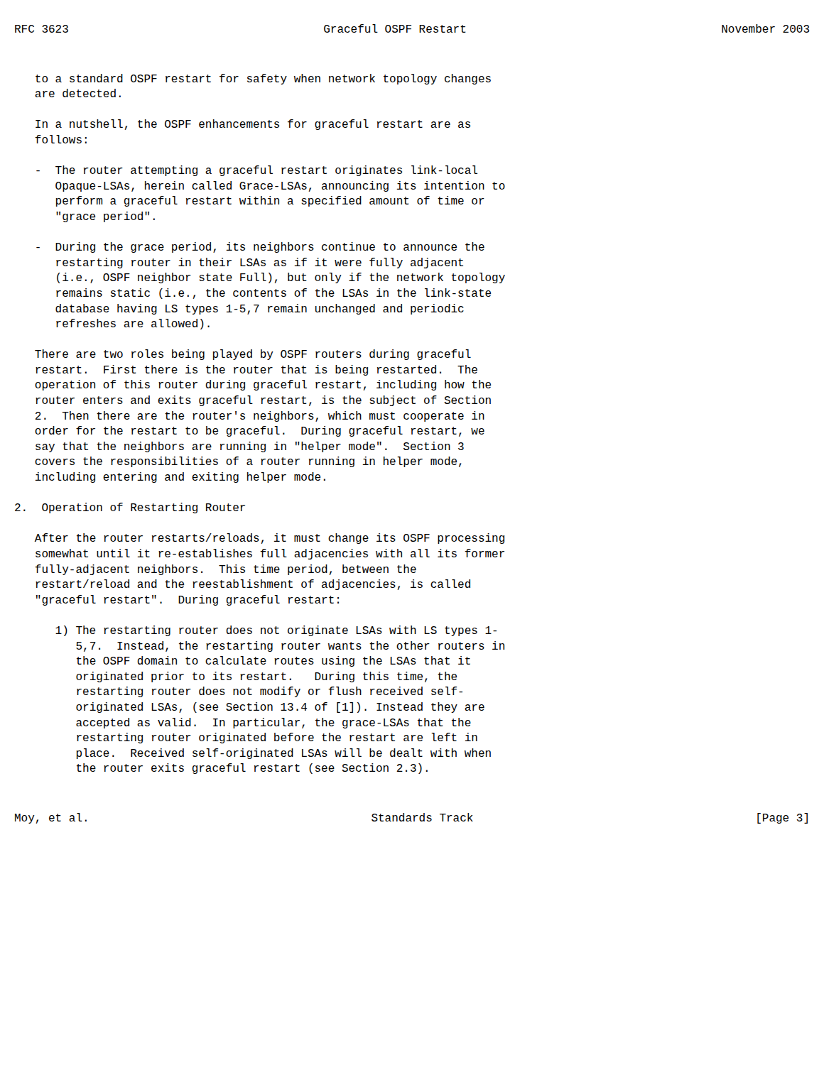RFC 3623 Graceful OSPF Restart November 2003
   to a standard OSPF restart for safety when network topology changes
   are detected.

   In a nutshell, the OSPF enhancements for graceful restart are as
   follows:

   -  The router attempting a graceful restart originates link-local
      Opaque-LSAs, herein called Grace-LSAs, announcing its intention to
      perform a graceful restart within a specified amount of time or
      "grace period".

   -  During the grace period, its neighbors continue to announce the
      restarting router in their LSAs as if it were fully adjacent
      (i.e., OSPF neighbor state Full), but only if the network topology
      remains static (i.e., the contents of the LSAs in the link-state
      database having LS types 1-5,7 remain unchanged and periodic
      refreshes are allowed).

   There are two roles being played by OSPF routers during graceful
   restart.  First there is the router that is being restarted.  The
   operation of this router during graceful restart, including how the
   router enters and exits graceful restart, is the subject of Section
   2.  Then there are the router's neighbors, which must cooperate in
   order for the restart to be graceful.  During graceful restart, we
   say that the neighbors are running in "helper mode".  Section 3
   covers the responsibilities of a router running in helper mode,
   including entering and exiting helper mode.

2.  Operation of Restarting Router

   After the router restarts/reloads, it must change its OSPF processing
   somewhat until it re-establishes full adjacencies with all its former
   fully-adjacent neighbors.  This time period, between the
   restart/reload and the reestablishment of adjacencies, is called
   "graceful restart".  During graceful restart:

      1) The restarting router does not originate LSAs with LS types 1-
         5,7.  Instead, the restarting router wants the other routers in
         the OSPF domain to calculate routes using the LSAs that it
         originated prior to its restart.   During this time, the
         restarting router does not modify or flush received self-
         originated LSAs, (see Section 13.4 of [1]). Instead they are
         accepted as valid.  In particular, the grace-LSAs that the
         restarting router originated before the restart are left in
         place.  Received self-originated LSAs will be dealt with when
         the router exits graceful restart (see Section 2.3).
Moy, et al. Standards Track [Page 3]